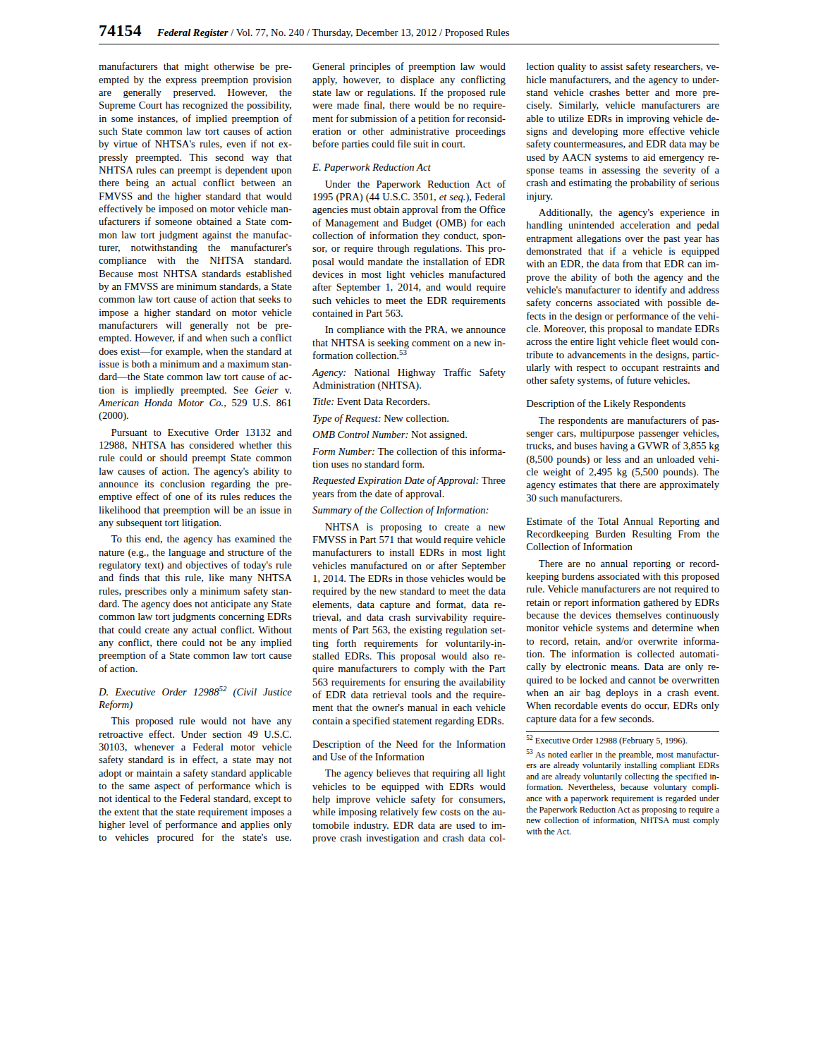74154
Federal Register / Vol. 77, No. 240 / Thursday, December 13, 2012 / Proposed Rules
manufacturers that might otherwise be preempted by the express preemption provision are generally preserved. However, the Supreme Court has recognized the possibility, in some instances, of implied preemption of such State common law tort causes of action by virtue of NHTSA's rules, even if not expressly preempted. This second way that NHTSA rules can preempt is dependent upon there being an actual conflict between an FMVSS and the higher standard that would effectively be imposed on motor vehicle manufacturers if someone obtained a State common law tort judgment against the manufacturer, notwithstanding the manufacturer's compliance with the NHTSA standard. Because most NHTSA standards established by an FMVSS are minimum standards, a State common law tort cause of action that seeks to impose a higher standard on motor vehicle manufacturers will generally not be preempted. However, if and when such a conflict does exist—for example, when the standard at issue is both a minimum and a maximum standard—the State common law tort cause of action is impliedly preempted. See Geier v. American Honda Motor Co., 529 U.S. 861 (2000).
Pursuant to Executive Order 13132 and 12988, NHTSA has considered whether this rule could or should preempt State common law causes of action. The agency's ability to announce its conclusion regarding the preemptive effect of one of its rules reduces the likelihood that preemption will be an issue in any subsequent tort litigation.
To this end, the agency has examined the nature (e.g., the language and structure of the regulatory text) and objectives of today's rule and finds that this rule, like many NHTSA rules, prescribes only a minimum safety standard. The agency does not anticipate any State common law tort judgments concerning EDRs that could create any actual conflict. Without any conflict, there could not be any implied preemption of a State common law tort cause of action.
D. Executive Order 1298852 (Civil Justice Reform)
This proposed rule would not have any retroactive effect. Under section 49 U.S.C. 30103, whenever a Federal motor vehicle safety standard is in effect, a state may not adopt or maintain a safety standard applicable to the same aspect of performance which is not identical to the Federal standard, except to the extent that the state requirement imposes a higher level of performance and applies only to vehicles procured for the state's use. General principles of preemption law would apply, however, to displace any conflicting state law or regulations. If the proposed rule were made final, there would be no requirement for submission of a petition for reconsideration or other administrative proceedings before parties could file suit in court.
E. Paperwork Reduction Act
Under the Paperwork Reduction Act of 1995 (PRA) (44 U.S.C. 3501, et seq.), Federal agencies must obtain approval from the Office of Management and Budget (OMB) for each collection of information they conduct, sponsor, or require through regulations. This proposal would mandate the installation of EDR devices in most light vehicles manufactured after September 1, 2014, and would require such vehicles to meet the EDR requirements contained in Part 563.
In compliance with the PRA, we announce that NHTSA is seeking comment on a new information collection.53
Agency: National Highway Traffic Safety Administration (NHTSA).
Title: Event Data Recorders.
Type of Request: New collection.
OMB Control Number: Not assigned.
Form Number: The collection of this information uses no standard form.
Requested Expiration Date of Approval: Three years from the date of approval.
Summary of the Collection of Information:
NHTSA is proposing to create a new FMVSS in Part 571 that would require vehicle manufacturers to install EDRs in most light vehicles manufactured on or after September 1, 2014. The EDRs in those vehicles would be required by the new standard to meet the data elements, data capture and format, data retrieval, and data crash survivability requirements of Part 563, the existing regulation setting forth requirements for voluntarily-installed EDRs. This proposal would also require manufacturers to comply with the Part 563 requirements for ensuring the availability of EDR data retrieval tools and the requirement that the owner's manual in each vehicle contain a specified statement regarding EDRs.
Description of the Need for the Information and Use of the Information
The agency believes that requiring all light vehicles to be equipped with EDRs would help improve vehicle safety for consumers, while imposing relatively few costs on the automobile industry. EDR data are used to improve crash investigation and crash data collection quality to assist safety researchers, vehicle manufacturers, and the agency to understand vehicle crashes better and more precisely. Similarly, vehicle manufacturers are able to utilize EDRs in improving vehicle designs and developing more effective vehicle safety countermeasures, and EDR data may be used by AACN systems to aid emergency response teams in assessing the severity of a crash and estimating the probability of serious injury.
Additionally, the agency's experience in handling unintended acceleration and pedal entrapment allegations over the past year has demonstrated that if a vehicle is equipped with an EDR, the data from that EDR can improve the ability of both the agency and the vehicle's manufacturer to identify and address safety concerns associated with possible defects in the design or performance of the vehicle. Moreover, this proposal to mandate EDRs across the entire light vehicle fleet would contribute to advancements in the designs, particularly with respect to occupant restraints and other safety systems, of future vehicles.
Description of the Likely Respondents
The respondents are manufacturers of passenger cars, multipurpose passenger vehicles, trucks, and buses having a GVWR of 3,855 kg (8,500 pounds) or less and an unloaded vehicle weight of 2,495 kg (5,500 pounds). The agency estimates that there are approximately 30 such manufacturers.
Estimate of the Total Annual Reporting and Recordkeeping Burden Resulting From the Collection of Information
There are no annual reporting or recordkeeping burdens associated with this proposed rule. Vehicle manufacturers are not required to retain or report information gathered by EDRs because the devices themselves continuously monitor vehicle systems and determine when to record, retain, and/or overwrite information. The information is collected automatically by electronic means. Data are only required to be locked and cannot be overwritten when an air bag deploys in a crash event. When recordable events do occur, EDRs only capture data for a few seconds.
52 Executive Order 12988 (February 5, 1996).
53 As noted earlier in the preamble, most manufacturers are already voluntarily installing compliant EDRs and are already voluntarily collecting the specified information. Nevertheless, because voluntary compliance with a paperwork requirement is regarded under the Paperwork Reduction Act as proposing to require a new collection of information, NHTSA must comply with the Act.